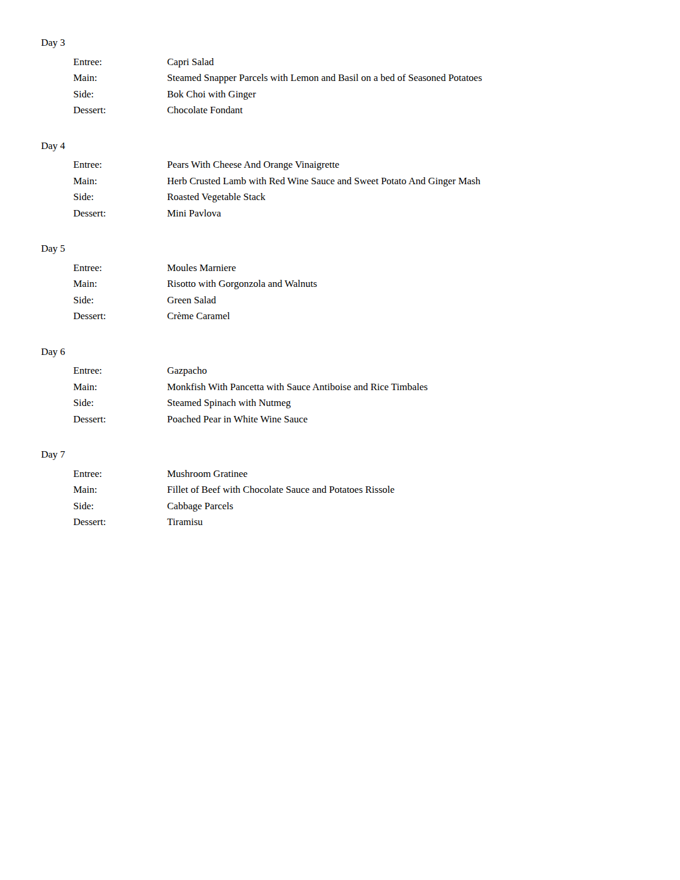Day 3
| Entree: | Capri Salad |
| Main: | Steamed Snapper Parcels with Lemon and Basil on a bed of Seasoned Potatoes |
| Side: | Bok Choi with Ginger |
| Dessert: | Chocolate Fondant |
Day 4
| Entree: | Pears With Cheese And Orange Vinaigrette |
| Main: | Herb Crusted Lamb with Red Wine Sauce and Sweet Potato And Ginger Mash |
| Side: | Roasted Vegetable Stack |
| Dessert: | Mini Pavlova |
Day 5
| Entree: | Moules Marniere |
| Main: | Risotto with Gorgonzola and Walnuts |
| Side: | Green Salad |
| Dessert: | Crème Caramel |
Day 6
| Entree: | Gazpacho |
| Main: | Monkfish With Pancetta with Sauce Antiboise and Rice Timbales |
| Side: | Steamed Spinach with Nutmeg |
| Dessert: | Poached Pear in White Wine Sauce |
Day 7
| Entree: | Mushroom Gratinee |
| Main: | Fillet of Beef with Chocolate Sauce and Potatoes Rissole |
| Side: | Cabbage Parcels |
| Dessert: | Tiramisu |